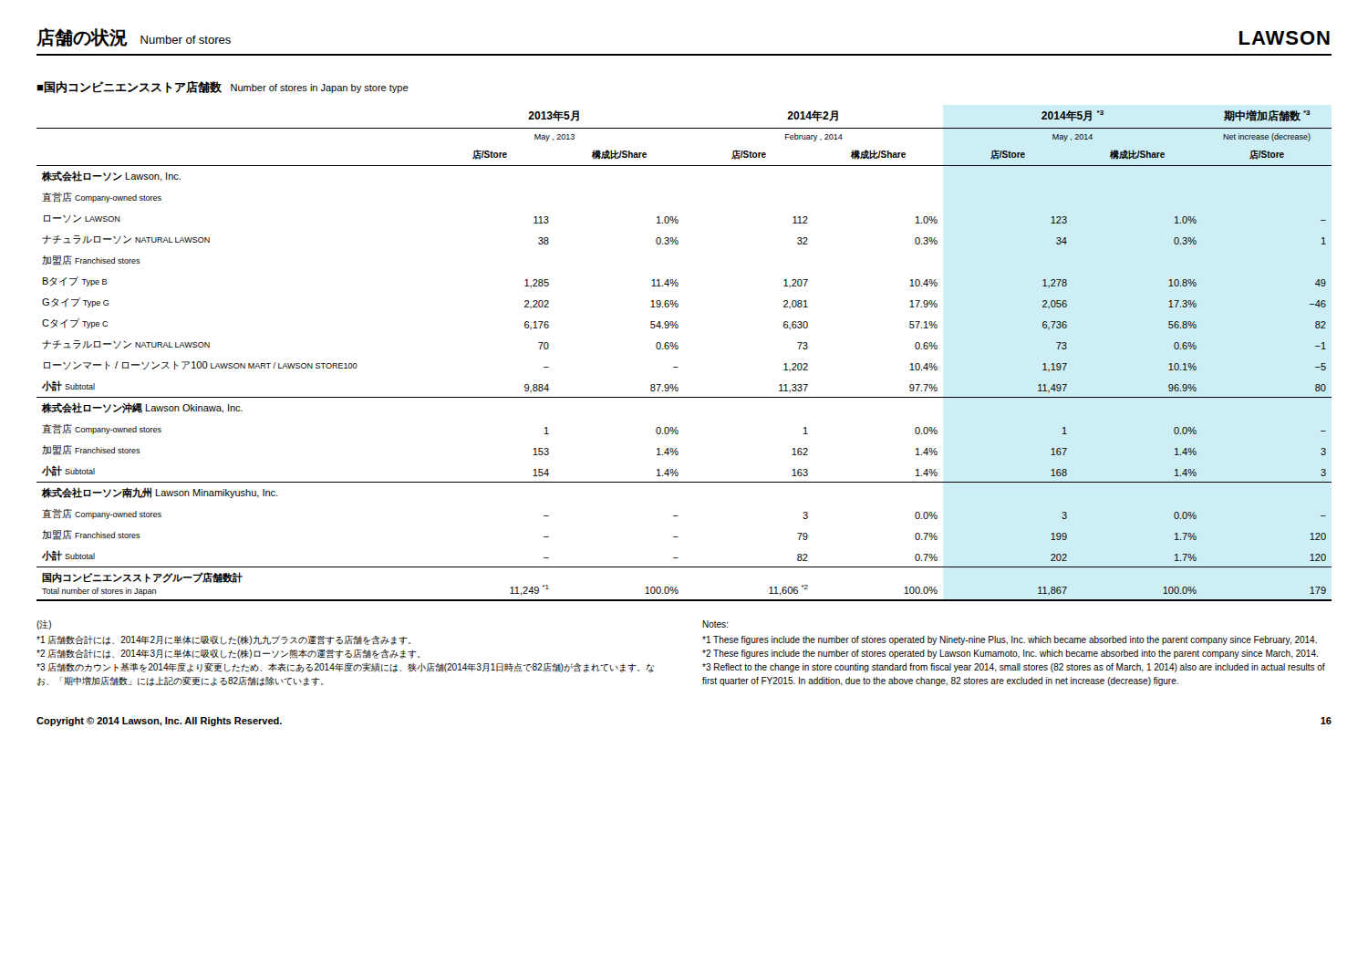店舗の状況 Number of stores
LAWSON
■国内コンビニエンスストア店舗数 Number of stores in Japan by store type
| | 2013年5月 | 2014年2月 | 2014年5月 *3 | 期中増加店舗数 *3 |
| --- | --- | --- | --- | --- |
| | May , 2013 | February , 2014 | May , 2014 | Net increase (decrease) |
| | 店/Store | 構成比/Share | 店/Store | 構成比/Share | 店/Store | 構成比/Share | 店/Store |
| 株式会社ローソン Lawson, Inc. | | | | | | | |
| 直営店 Company-owned stores | | | | | | | |
| ローソン LAWSON | 113 | 1.0% | 112 | 1.0% | 123 | 1.0% | − |
| ナチュラルローソン NATURAL LAWSON | 38 | 0.3% | 32 | 0.3% | 34 | 0.3% | 1 |
| 加盟店 Franchised stores | | | | | | | |
| Bタイプ Type B | 1,285 | 11.4% | 1,207 | 10.4% | 1,278 | 10.8% | 49 |
| Gタイプ Type G | 2,202 | 19.6% | 2,081 | 17.9% | 2,056 | 17.3% | −46 |
| Cタイプ Type C | 6,176 | 54.9% | 6,630 | 57.1% | 6,736 | 56.8% | 82 |
| ナチュラルローソン NATURAL LAWSON | 70 | 0.6% | 73 | 0.6% | 73 | 0.6% | −1 |
| ローソンマート / ローソンストア100 LAWSON MART / LAWSON STORE100 | − | − | 1,202 | 10.4% | 1,197 | 10.1% | −5 |
| 小計 Subtotal | 9,884 | 87.9% | 11,337 | 97.7% | 11,497 | 96.9% | 80 |
| 株式会社ローソン沖縄 Lawson Okinawa, Inc. | | | | | | | |
| 直営店 Company-owned stores | 1 | 0.0% | 1 | 0.0% | 1 | 0.0% | − |
| 加盟店 Franchised stores | 153 | 1.4% | 162 | 1.4% | 167 | 1.4% | 3 |
| 小計 Subtotal | 154 | 1.4% | 163 | 1.4% | 168 | 1.4% | 3 |
| 株式会社ローソン南九州 Lawson Minamikyushu, Inc. | | | | | | | |
| 直営店 Company-owned stores | − | − | 3 | 0.0% | 3 | 0.0% | − |
| 加盟店 Franchised stores | − | − | 79 | 0.7% | 199 | 1.7% | 120 |
| 小計 Subtotal | − | − | 82 | 0.7% | 202 | 1.7% | 120 |
| 国内コンビニエンスストアグループ店舗数計 Total number of stores in Japan | 11,249 *1 | 100.0% | 11,606 *2 | 100.0% | 11,867 | 100.0% | 179 |
(注)
*1 店舗数合計には、2014年2月に単体に吸収した(株)九九プラスの運営する店舗を含みます。
*2 店舗数合計には、2014年3月に単体に吸収した(株)ローソン熊本の運営する店舗を含みます。
*3 店舗数のカウント基準を2014年度より変更したため、本表にある2014年度の実績には、狭小店舗(2014年3月1日時点で82店舗)が含まれています。なお、「期中増加店舗数」には上記の変更による82店舗は除いています。
Notes:
*1 These figures include the number of stores operated by Ninety-nine Plus, Inc. which became absorbed into the parent company since February, 2014.
*2 These figures include the number of stores operated by Lawson Kumamoto, Inc. which became absorbed into the parent company since March, 2014.
*3 Reflect to the change in store counting standard from fiscal year 2014, small stores (82 stores as of March, 1 2014) also are included in actual results of first quarter of FY2015. In addition, due to the above change, 82 stores are excluded in net increase (decrease) figure.
Copyright © 2014 Lawson, Inc. All Rights Reserved.
16